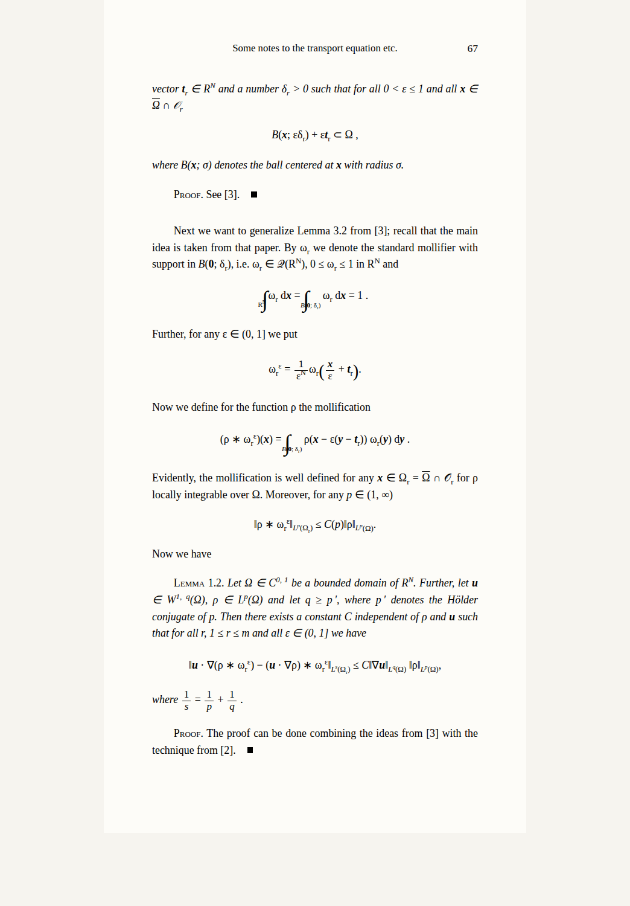Some notes to the transport equation etc. 67
vector tr ∈ RN and a number δr > 0 such that for all 0 < ε ≤ 1 and all x ∈ Ω ∩ 𝒪r
B(x; εδr) + εtr ⊂ Ω ,
where B(x; σ) denotes the ball centered at x with radius σ.
Proof. See [3].
Next we want to generalize Lemma 3.2 from [3]; recall that the main idea is taken from that paper. By ωr we denote the standard mollifier with support in B(0; δr), i.e. ωr ∈ 𝒬(RN), 0 ≤ ωr ≤ 1 in RN and
∫RNωr dx = ∫B(0; δr) ωr dx = 1 .
Further, for any ε ∈ (0, 1] we put
ωrε = 1 εNωr(xε + tr).
Now we define for the function ρ the mollification
(ρ ∗ ωrε)(x) = ∫B(0; δr) ρ(x − ε(y − tr)) ωr(y) dy .
Evidently, the mollification is well defined for any x ∈ Ωr = Ω ∩ 𝒪r for ρ locally integrable over Ω. Moreover, for any p ∈ (1, ∞)
‖ρ ∗ ωrε‖Lp(Ωr) ≤ C(p)‖ρ‖Lp(Ω).
Now we have
Lemma 1.2. Let Ω ∈ C0, 1 be a bounded domain of RN. Further, let u ∈ W1, q(Ω), ρ ∈ Lp(Ω) and let q ≥ p ′, where p ′ denotes the Hölder conjugate of p. Then there exists a constant C independent of ρ and u such that for all r, 1 ≤ r ≤ m and all ε ∈ (0, 1] we have
‖u · ∇(ρ ∗ ωrε) − (u · ∇ρ) ∗ ωrε‖Ls(Ωr) ≤ C‖∇u‖Lq(Ω) ‖ρ‖Lp(Ω),
where 1 s = 1 p + 1 q .
Proof. The proof can be done combining the ideas from [3] with the technique from [2].